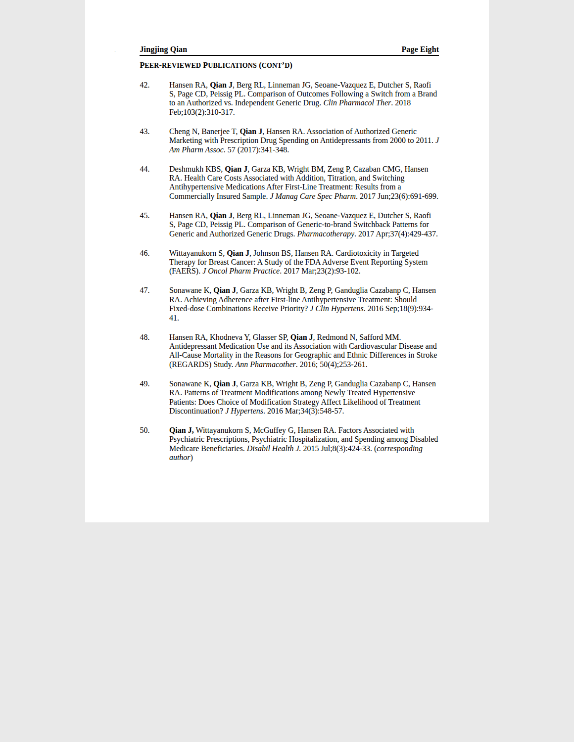.
Jingjing Qian Page Eight
PEER-REVIEWED PUBLICATIONS (CONT’D)
42. Hansen RA, Qian J, Berg RL, Linneman JG, Seoane-Vazquez E, Dutcher S, Raofi S, Page CD, Peissig PL. Comparison of Outcomes Following a Switch from a Brand to an Authorized vs. Independent Generic Drug. Clin Pharmacol Ther. 2018 Feb;103(2):310-317.
43. Cheng N, Banerjee T, Qian J, Hansen RA. Association of Authorized Generic Marketing with Prescription Drug Spending on Antidepressants from 2000 to 2011. J Am Pharm Assoc. 57 (2017):341-348.
44. Deshmukh KBS, Qian J, Garza KB, Wright BM, Zeng P, Cazaban CMG, Hansen RA. Health Care Costs Associated with Addition, Titration, and Switching Antihypertensive Medications After First-Line Treatment: Results from a Commercially Insured Sample. J Manag Care Spec Pharm. 2017 Jun;23(6):691-699.
45. Hansen RA, Qian J, Berg RL, Linneman JG, Seoane-Vazquez E, Dutcher S, Raofi S, Page CD, Peissig PL. Comparison of Generic-to-brand Switchback Patterns for Generic and Authorized Generic Drugs. Pharmacotherapy. 2017 Apr;37(4):429-437.
46. Wittayanukorn S, Qian J, Johnson BS, Hansen RA. Cardiotoxicity in Targeted Therapy for Breast Cancer: A Study of the FDA Adverse Event Reporting System (FAERS). J Oncol Pharm Practice. 2017 Mar;23(2):93-102.
47. Sonawane K, Qian J, Garza KB, Wright B, Zeng P, Ganduglia Cazabanp C, Hansen RA. Achieving Adherence after First-line Antihypertensive Treatment: Should Fixed-dose Combinations Receive Priority? J Clin Hypertens. 2016 Sep;18(9):934-41.
48. Hansen RA, Khodneva Y, Glasser SP, Qian J, Redmond N, Safford MM. Antidepressant Medication Use and its Association with Cardiovascular Disease and All-Cause Mortality in the Reasons for Geographic and Ethnic Differences in Stroke (REGARDS) Study. Ann Pharmacother. 2016; 50(4);253-261.
49. Sonawane K, Qian J, Garza KB, Wright B, Zeng P, Ganduglia Cazabanp C, Hansen RA. Patterns of Treatment Modifications among Newly Treated Hypertensive Patients: Does Choice of Modification Strategy Affect Likelihood of Treatment Discontinuation? J Hypertens. 2016 Mar;34(3):548-57.
50. Qian J, Wittayanukorn S, McGuffey G, Hansen RA. Factors Associated with Psychiatric Prescriptions, Psychiatric Hospitalization, and Spending among Disabled Medicare Beneficiaries. Disabil Health J. 2015 Jul;8(3):424-33. (corresponding author)